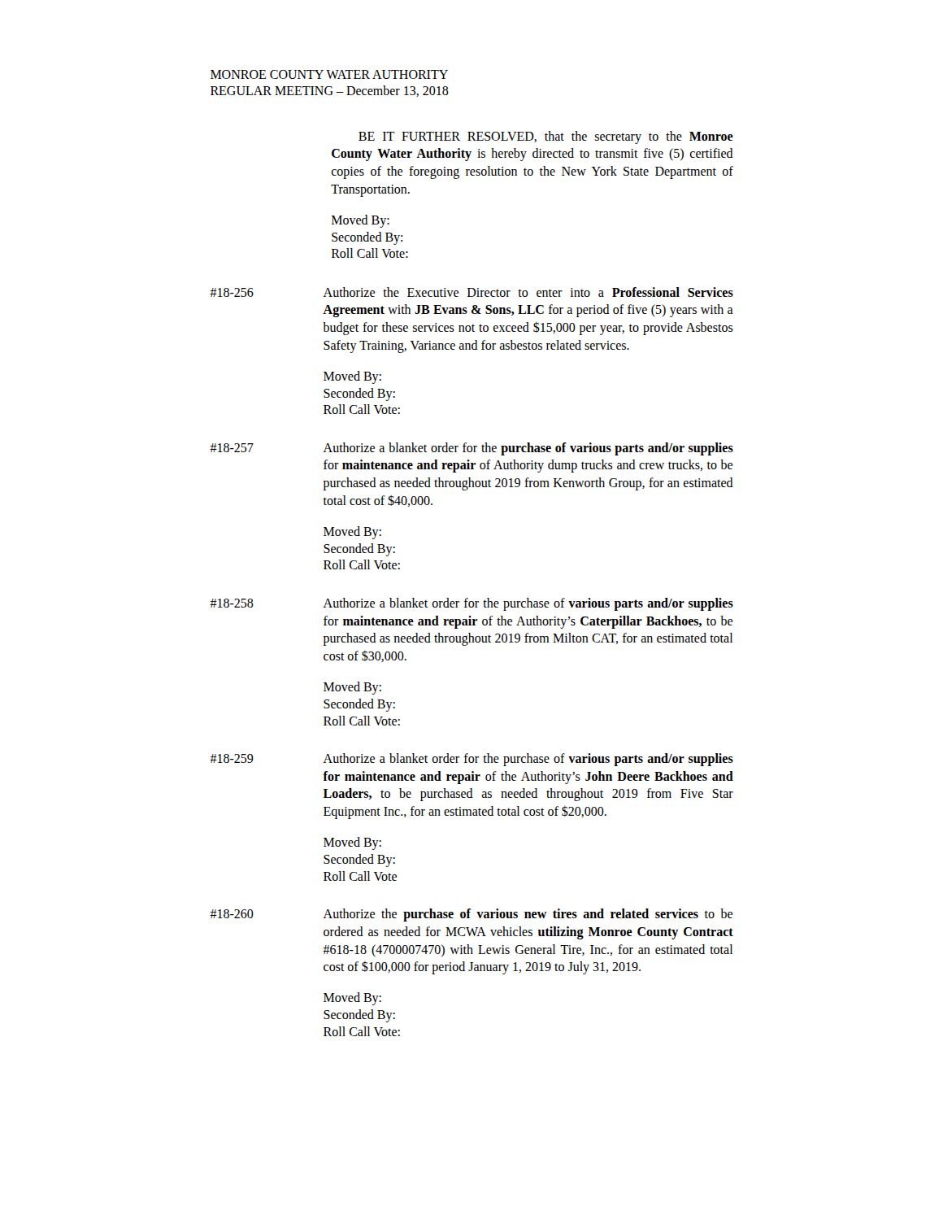MONROE COUNTY WATER AUTHORITY
REGULAR MEETING – December 13, 2018
BE IT FURTHER RESOLVED, that the secretary to the Monroe County Water Authority is hereby directed to transmit five (5) certified copies of the foregoing resolution to the New York State Department of Transportation.
Moved By:
Seconded By:
Roll Call Vote:
#18-256
Authorize the Executive Director to enter into a Professional Services Agreement with JB Evans & Sons, LLC for a period of five (5) years with a budget for these services not to exceed $15,000 per year, to provide Asbestos Safety Training, Variance and for asbestos related services.
Moved By:
Seconded By:
Roll Call Vote:
#18-257
Authorize a blanket order for the purchase of various parts and/or supplies for maintenance and repair of Authority dump trucks and crew trucks, to be purchased as needed throughout 2019 from Kenworth Group, for an estimated total cost of $40,000.
Moved By:
Seconded By:
Roll Call Vote:
#18-258
Authorize a blanket order for the purchase of various parts and/or supplies for maintenance and repair of the Authority’s Caterpillar Backhoes, to be purchased as needed throughout 2019 from Milton CAT, for an estimated total cost of $30,000.
Moved By:
Seconded By:
Roll Call Vote:
#18-259
Authorize a blanket order for the purchase of various parts and/or supplies for maintenance and repair of the Authority’s John Deere Backhoes and Loaders, to be purchased as needed throughout 2019 from Five Star Equipment Inc., for an estimated total cost of $20,000.
Moved By:
Seconded By:
Roll Call Vote
#18-260
Authorize the purchase of various new tires and related services to be ordered as needed for MCWA vehicles utilizing Monroe County Contract #618-18 (4700007470) with Lewis General Tire, Inc., for an estimated total cost of $100,000 for period January 1, 2019 to July 31, 2019.
Moved By:
Seconded By:
Roll Call Vote: